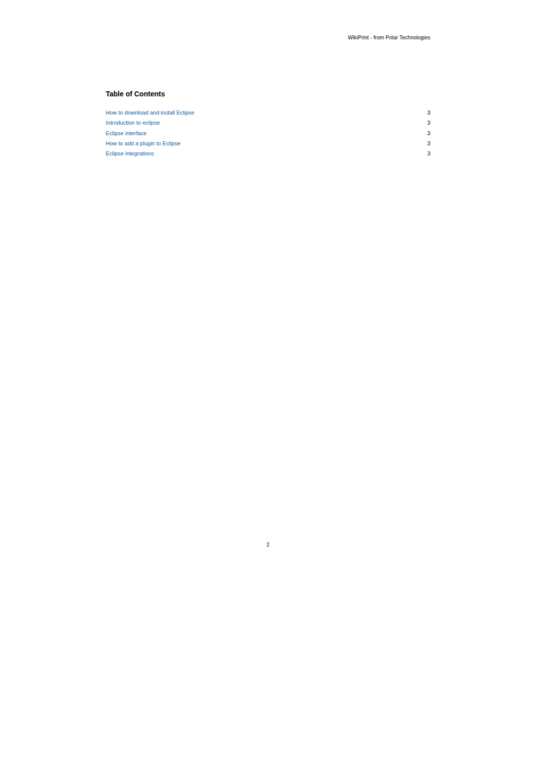WikiPrint - from Polar Technologies
Table of Contents
How to download and install Eclipse 3
Introduction to eclipse 3
Eclipse interface 3
How to add a plugin to Eclipse 3
Eclipse integrations 3
2